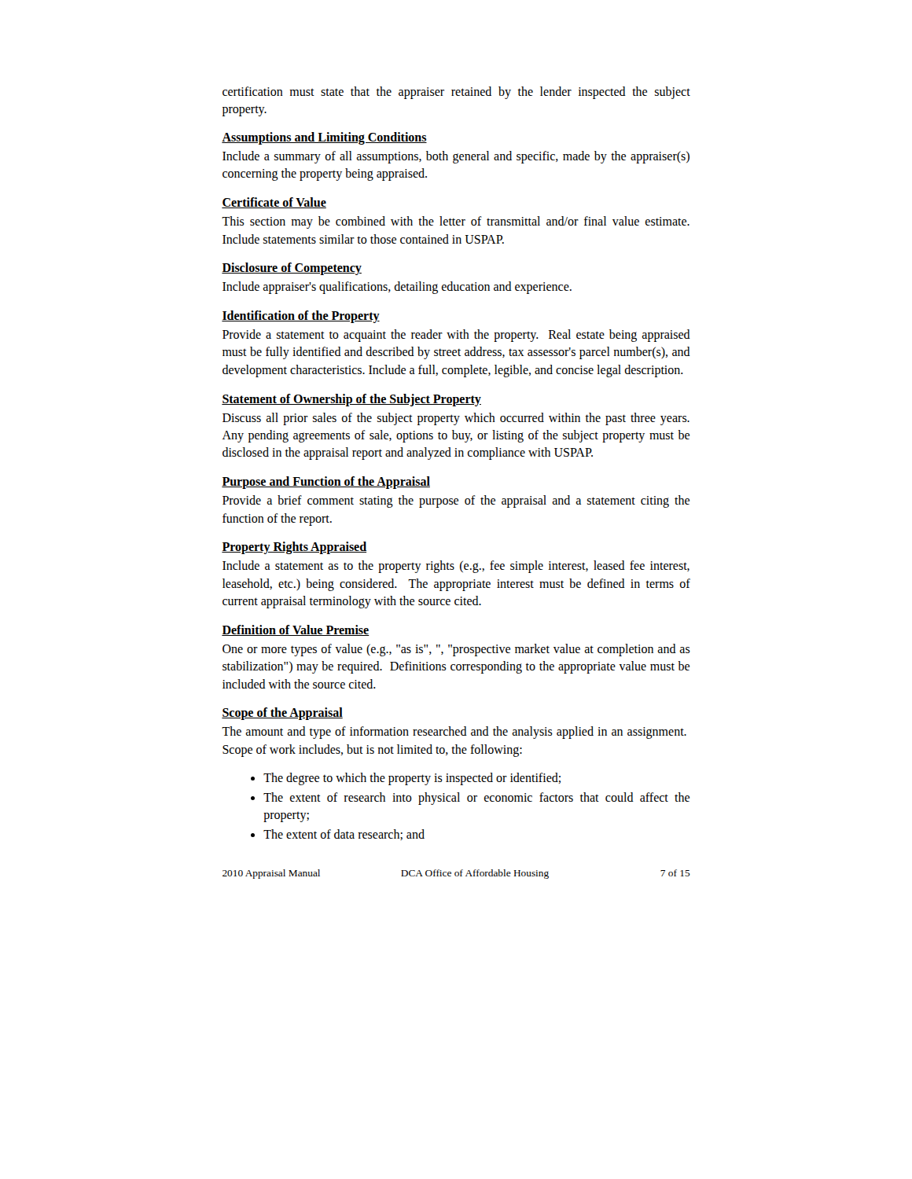certification must state that the appraiser retained by the lender inspected the subject property.
Assumptions and Limiting Conditions
Include a summary of all assumptions, both general and specific, made by the appraiser(s) concerning the property being appraised.
Certificate of Value
This section may be combined with the letter of transmittal and/or final value estimate. Include statements similar to those contained in USPAP.
Disclosure of Competency
Include appraiser's qualifications, detailing education and experience.
Identification of the Property
Provide a statement to acquaint the reader with the property. Real estate being appraised must be fully identified and described by street address, tax assessor's parcel number(s), and development characteristics. Include a full, complete, legible, and concise legal description.
Statement of Ownership of the Subject Property
Discuss all prior sales of the subject property which occurred within the past three years. Any pending agreements of sale, options to buy, or listing of the subject property must be disclosed in the appraisal report and analyzed in compliance with USPAP.
Purpose and Function of the Appraisal
Provide a brief comment stating the purpose of the appraisal and a statement citing the function of the report.
Property Rights Appraised
Include a statement as to the property rights (e.g., fee simple interest, leased fee interest, leasehold, etc.) being considered. The appropriate interest must be defined in terms of current appraisal terminology with the source cited.
Definition of Value Premise
One or more types of value (e.g., "as is", ", "prospective market value at completion and as stabilization") may be required. Definitions corresponding to the appropriate value must be included with the source cited.
Scope of the Appraisal
The amount and type of information researched and the analysis applied in an assignment. Scope of work includes, but is not limited to, the following:
The degree to which the property is inspected or identified;
The extent of research into physical or economic factors that could affect the property;
The extent of data research; and
2010 Appraisal Manual DCA Office of Affordable Housing 7 of 15